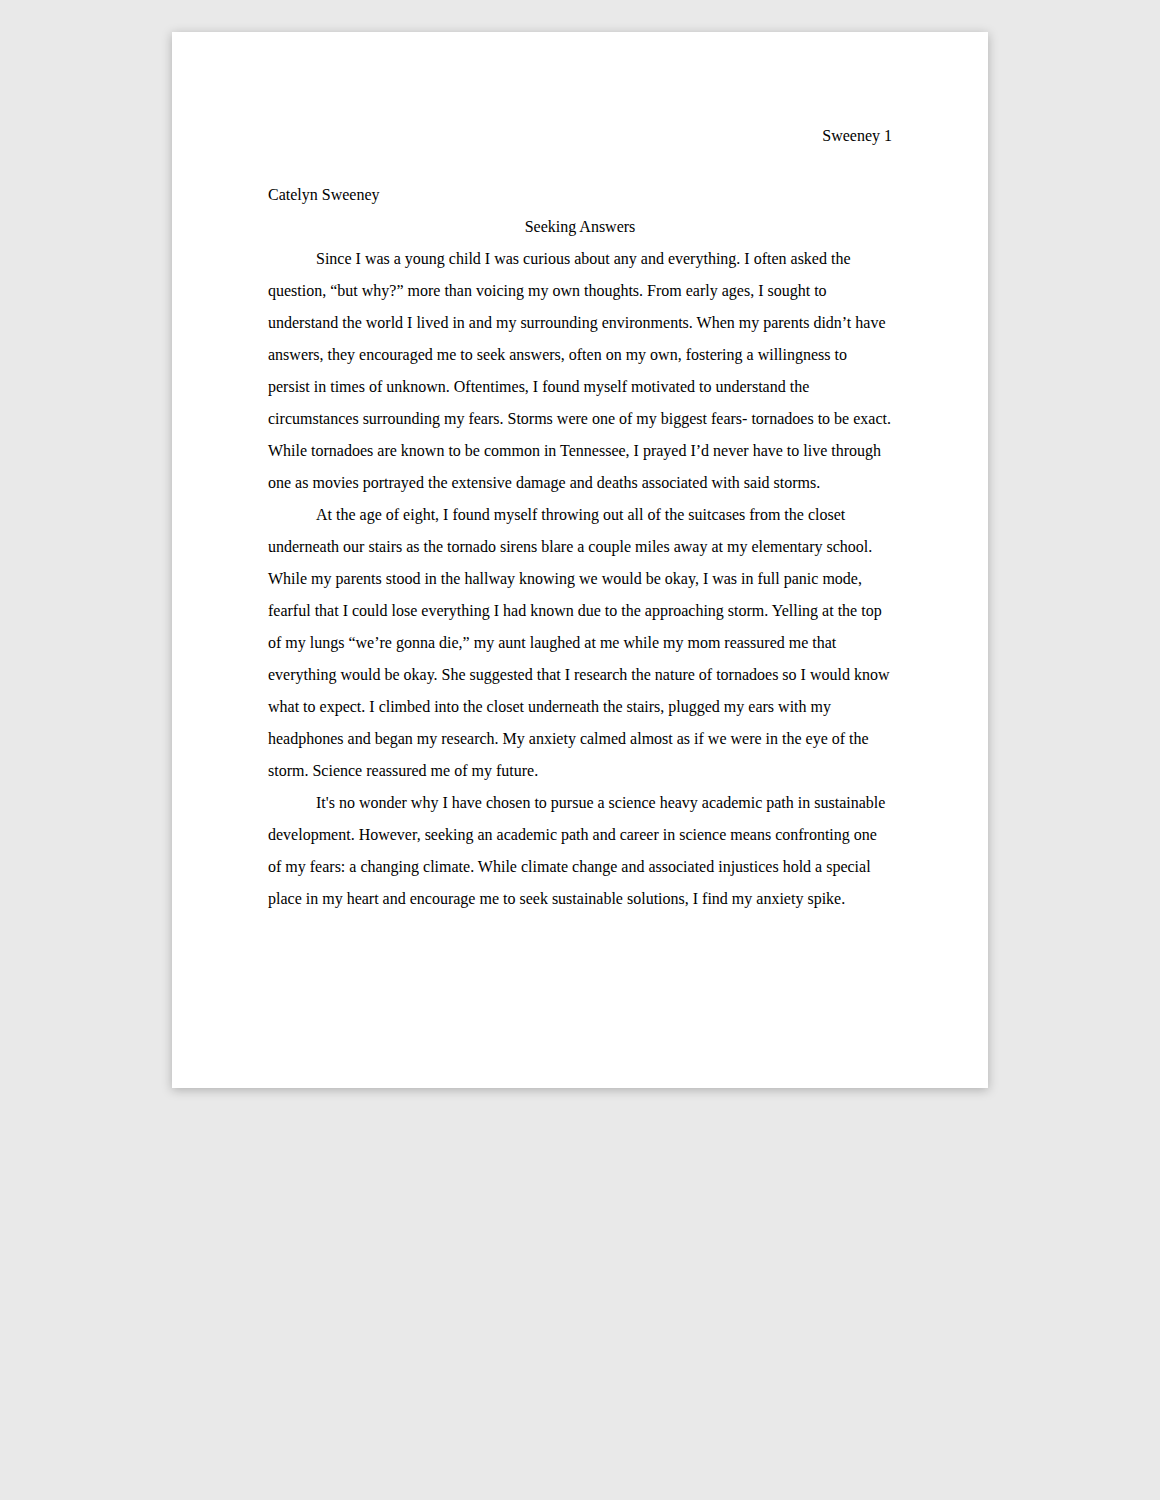Sweeney 1
Catelyn Sweeney
Seeking Answers
Since I was a young child I was curious about any and everything. I often asked the question, “but why?” more than voicing my own thoughts. From early ages, I sought to understand the world I lived in and my surrounding environments. When my parents didn’t have answers, they encouraged me to seek answers, often on my own, fostering a willingness to persist in times of unknown. Oftentimes, I found myself motivated to understand the circumstances surrounding my fears. Storms were one of my biggest fears- tornadoes to be exact. While tornadoes are known to be common in Tennessee, I prayed I’d never have to live through one as movies portrayed the extensive damage and deaths associated with said storms.
At the age of eight, I found myself throwing out all of the suitcases from the closet underneath our stairs as the tornado sirens blare a couple miles away at my elementary school. While my parents stood in the hallway knowing we would be okay, I was in full panic mode, fearful that I could lose everything I had known due to the approaching storm. Yelling at the top of my lungs “we’re gonna die,” my aunt laughed at me while my mom reassured me that everything would be okay. She suggested that I research the nature of tornadoes so I would know what to expect. I climbed into the closet underneath the stairs, plugged my ears with my headphones and began my research. My anxiety calmed almost as if we were in the eye of the storm. Science reassured me of my future.
It's no wonder why I have chosen to pursue a science heavy academic path in sustainable development. However, seeking an academic path and career in science means confronting one of my fears: a changing climate. While climate change and associated injustices hold a special place in my heart and encourage me to seek sustainable solutions, I find my anxiety spike.